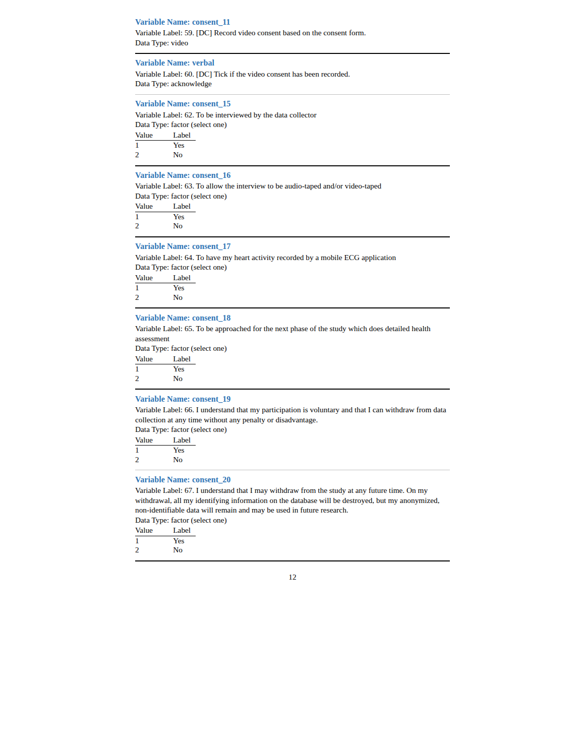Variable Name: consent_11
Variable Label: 59. [DC] Record video consent based on the consent form.
Data Type: video
Variable Name: verbal
Variable Label: 60. [DC] Tick if the video consent has been recorded.
Data Type: acknowledge
Variable Name: consent_15
Variable Label: 62. To be interviewed by the data collector
Data Type: factor (select one)
| Value | Label |
| --- | --- |
| 1 | Yes |
| 2 | No |
Variable Name: consent_16
Variable Label: 63. To allow the interview to be audio-taped and/or video-taped
Data Type: factor (select one)
| Value | Label |
| --- | --- |
| 1 | Yes |
| 2 | No |
Variable Name: consent_17
Variable Label: 64. To have my heart activity recorded by a mobile ECG application
Data Type: factor (select one)
| Value | Label |
| --- | --- |
| 1 | Yes |
| 2 | No |
Variable Name: consent_18
Variable Label: 65. To be approached for the next phase of the study which does detailed health assessment
Data Type: factor (select one)
| Value | Label |
| --- | --- |
| 1 | Yes |
| 2 | No |
Variable Name: consent_19
Variable Label: 66. I understand that my participation is voluntary and that I can withdraw from data collection at any time without any penalty or disadvantage.
Data Type: factor (select one)
| Value | Label |
| --- | --- |
| 1 | Yes |
| 2 | No |
Variable Name: consent_20
Variable Label: 67. I understand that I may withdraw from the study at any future time. On my withdrawal, all my identifying information on the database will be destroyed, but my anonymized, non-identifiable data will remain and may be used in future research.
Data Type: factor (select one)
| Value | Label |
| --- | --- |
| 1 | Yes |
| 2 | No |
12